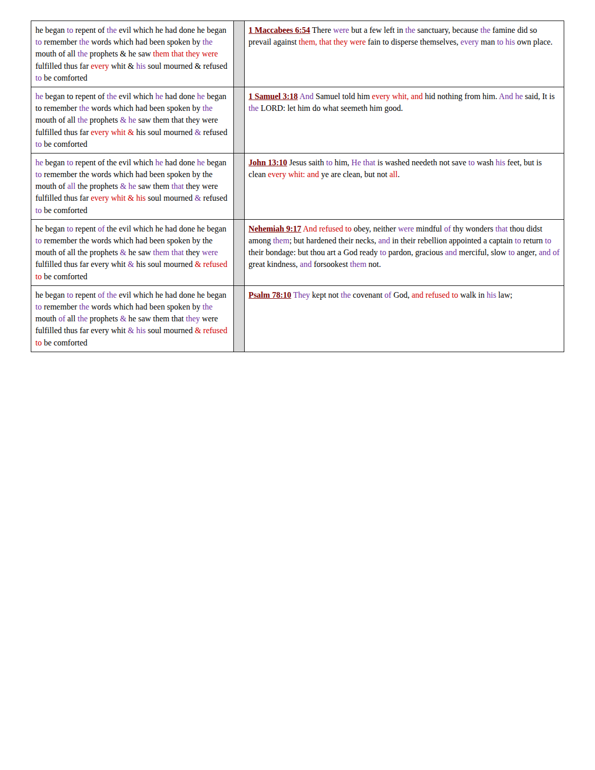| he began to repent of the evil which he had done he began to remember the words which had been spoken by the mouth of all the prophets & he saw them that they were fulfilled thus far every whit & his soul mourned & refused to be comforted | | 1 Maccabees 6:54 There were but a few left in the sanctuary, because the famine did so prevail against them, that they were fain to disperse themselves, every man to his own place. |
| he began to repent of the evil which he had done he began to remember the words which had been spoken by the mouth of all the prophets & he saw them that they were fulfilled thus far every whit & his soul mourned & refused to be comforted | | 1 Samuel 3:18 And Samuel told him every whit, and hid nothing from him. And he said, It is the LORD: let him do what seemeth him good. |
| he began to repent of the evil which he had done he began to remember the words which had been spoken by the mouth of all the prophets & he saw them that they were fulfilled thus far every whit & his soul mourned & refused to be comforted | | John 13:10 Jesus saith to him, He that is washed needeth not save to wash his feet, but is clean every whit: and ye are clean, but not all . |
| he began to repent of the evil which he had done he began to remember the words which had been spoken by the mouth of all the prophets & he saw them that they were fulfilled thus far every whit & his soul mourned & refused to be comforted | | Nehemiah 9:17 And refused to obey, neither were mindful of thy wonders that thou didst among them ; but hardened their necks, and in their rebellion appointed a captain to return to their bondage: but thou art a God ready to pardon, gracious and merciful, slow to anger, and of great kindness, and forsookest them not. |
| he began to repent of the evil which he had done he began to remember the words which had been spoken by the mouth of all the prophets & he saw them that they were fulfilled thus far every whit & his soul mourned & refused to be comforted | | Psalm 78:10 They kept not the covenant of God, and refused to walk in his law; |